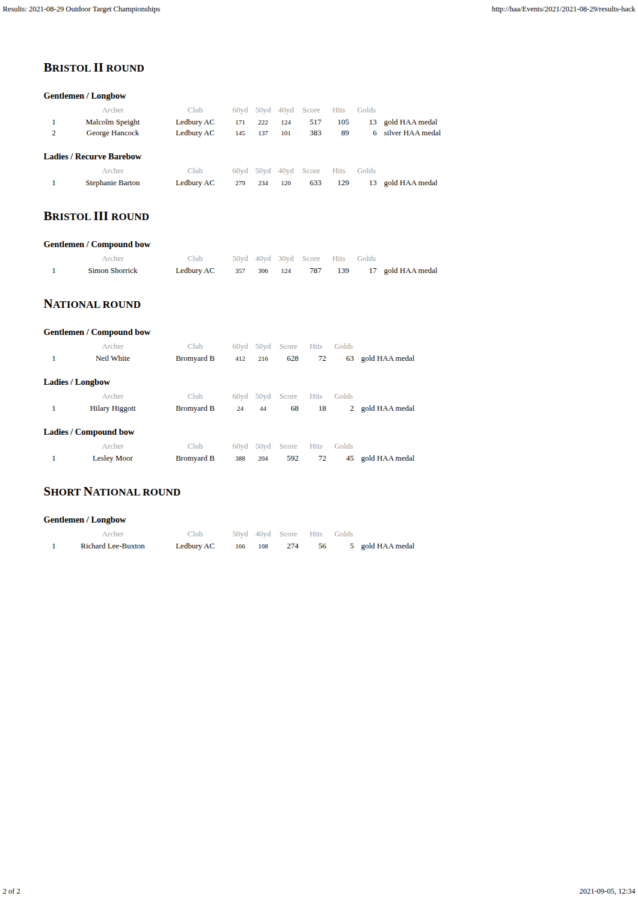Results: 2021-08-29 Outdoor Target Championships http://haa/Events/2021/2021-08-29/results-hack
BRISTOL II ROUND
Gentlemen / Longbow
| | Archer | Club | 60yd | 50yd | 40yd | Score | Hits | Golds | |
| --- | --- | --- | --- | --- | --- | --- | --- | --- | --- |
| 1 | Malcolm Speight | Ledbury AC | 171 | 222 | 124 | 517 | 105 | 13 | gold HAA medal |
| 2 | George Hancock | Ledbury AC | 145 | 137 | 101 | 383 | 89 | 6 | silver HAA medal |
Ladies / Recurve Barebow
| | Archer | Club | 60yd | 50yd | 40yd | Score | Hits | Golds | |
| --- | --- | --- | --- | --- | --- | --- | --- | --- | --- |
| 1 | Stephanie Barton | Ledbury AC | 279 | 234 | 120 | 633 | 129 | 13 | gold HAA medal |
BRISTOL III ROUND
Gentlemen / Compound bow
| | Archer | Club | 50yd | 40yd | 30yd | Score | Hits | Golds | |
| --- | --- | --- | --- | --- | --- | --- | --- | --- | --- |
| 1 | Simon Shorrick | Ledbury AC | 357 | 306 | 124 | 787 | 139 | 17 | gold HAA medal |
NATIONAL ROUND
Gentlemen / Compound bow
| | Archer | Club | 60yd | 50yd | Score | Hits | Golds | |
| --- | --- | --- | --- | --- | --- | --- | --- | --- |
| 1 | Neil White | Bromyard B | 412 | 216 | 628 | 72 | 63 | gold HAA medal |
Ladies / Longbow
| | Archer | Club | 60yd | 50yd | Score | Hits | Golds | |
| --- | --- | --- | --- | --- | --- | --- | --- | --- |
| 1 | Hilary Higgott | Bromyard B | 24 | 44 | 68 | 18 | 2 | gold HAA medal |
Ladies / Compound bow
| | Archer | Club | 60yd | 50yd | Score | Hits | Golds | |
| --- | --- | --- | --- | --- | --- | --- | --- | --- |
| 1 | Lesley Moor | Bromyard B | 388 | 204 | 592 | 72 | 45 | gold HAA medal |
SHORT NATIONAL ROUND
Gentlemen / Longbow
| | Archer | Club | 50yd | 40yd | Score | Hits | Golds | |
| --- | --- | --- | --- | --- | --- | --- | --- | --- |
| 1 | Richard Lee-Buxton | Ledbury AC | 166 | 108 | 274 | 56 | 5 | gold HAA medal |
2 of 2 2021-09-05, 12:34